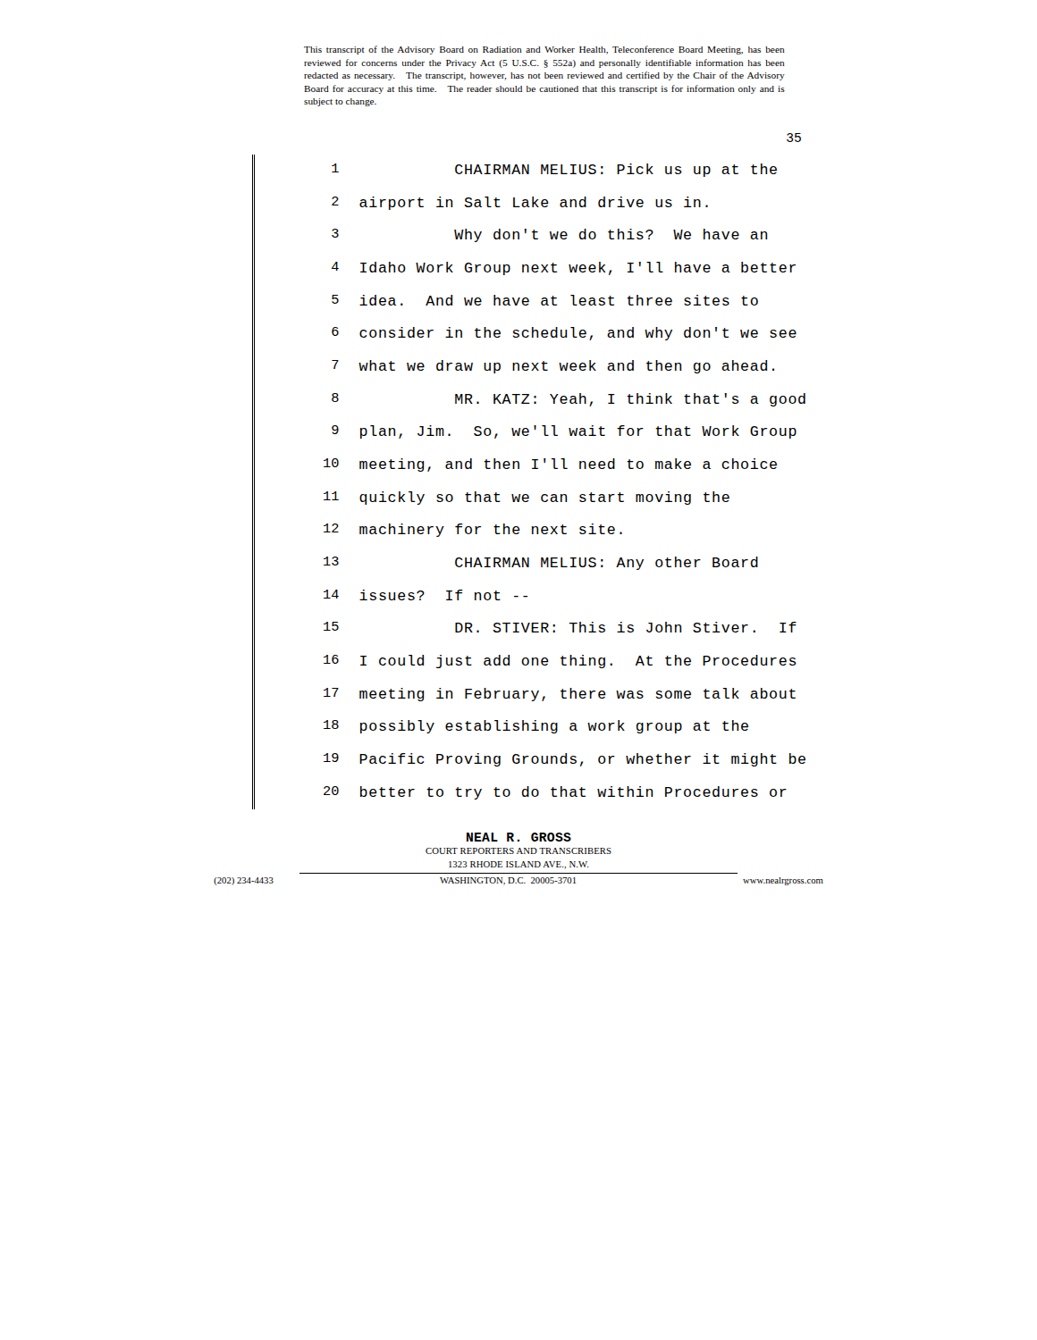This transcript of the Advisory Board on Radiation and Worker Health, Teleconference Board Meeting, has been reviewed for concerns under the Privacy Act (5 U.S.C. § 552a) and personally identifiable information has been redacted as necessary. The transcript, however, has not been reviewed and certified by the Chair of the Advisory Board for accuracy at this time. The reader should be cautioned that this transcript is for information only and is subject to change.
35
| 1 | CHAIRMAN MELIUS: Pick us up at the |
| 2 | airport in Salt Lake and drive us in. |
| 3 | Why don't we do this? We have an |
| 4 | Idaho Work Group next week, I'll have a better |
| 5 | idea. And we have at least three sites to |
| 6 | consider in the schedule, and why don't we see |
| 7 | what we draw up next week and then go ahead. |
| 8 | MR. KATZ: Yeah, I think that's a good |
| 9 | plan, Jim. So, we'll wait for that Work Group |
| 10 | meeting, and then I'll need to make a choice |
| 11 | quickly so that we can start moving the |
| 12 | machinery for the next site. |
| 13 | CHAIRMAN MELIUS: Any other Board |
| 14 | issues? If not -- |
| 15 | DR. STIVER: This is John Stiver. If |
| 16 | I could just add one thing. At the Procedures |
| 17 | meeting in February, there was some talk about |
| 18 | possibly establishing a work group at the |
| 19 | Pacific Proving Grounds, or whether it might be |
| 20 | better to try to do that within Procedures or |
NEAL R. GROSS
COURT REPORTERS AND TRANSCRIBERS
1323 RHODE ISLAND AVE., N.W.
(202) 234-4433 WASHINGTON, D.C. 20005-3701 www.nealrgross.com